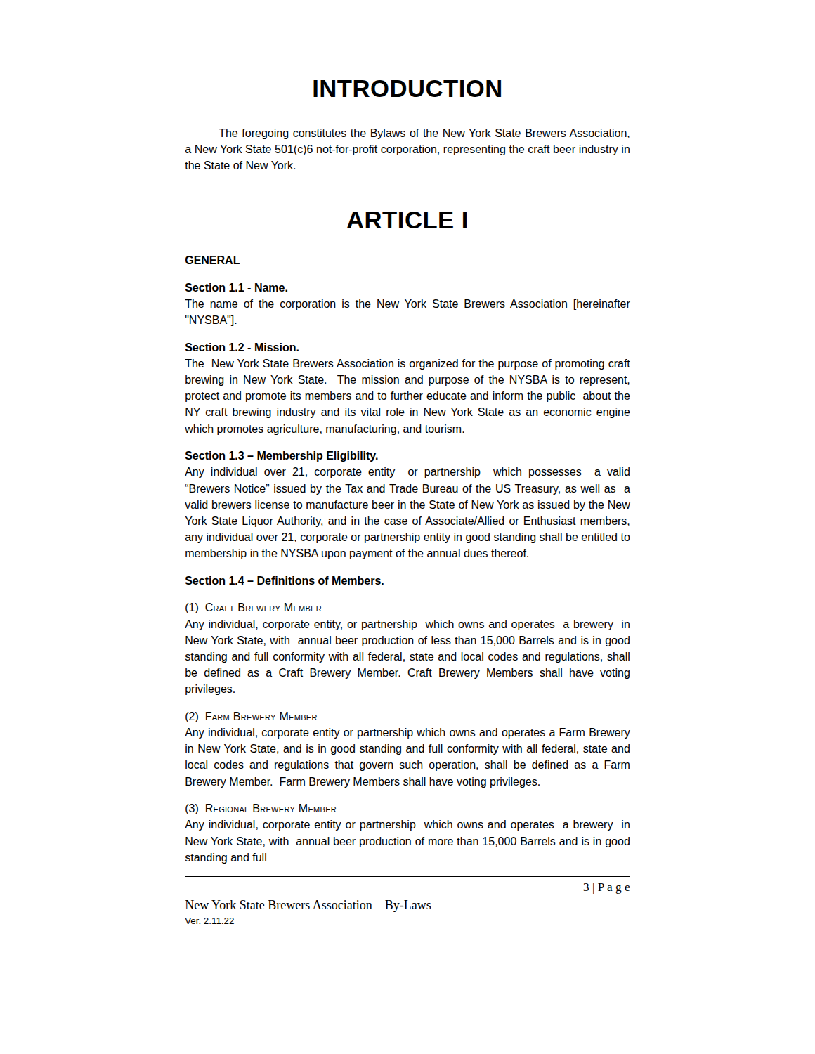INTRODUCTION
The foregoing constitutes the Bylaws of the New York State Brewers Association, a New York State 501(c)6 not-for-profit corporation, representing the craft beer industry in the State of New York.
ARTICLE I
GENERAL
Section 1.1 - Name.
The name of the corporation is the New York State Brewers Association [hereinafter "NYSBA"].
Section 1.2 - Mission.
The New York State Brewers Association is organized for the purpose of promoting craft brewing in New York State. The mission and purpose of the NYSBA is to represent, protect and promote its members and to further educate and inform the public about the NY craft brewing industry and its vital role in New York State as an economic engine which promotes agriculture, manufacturing, and tourism.
Section 1.3 – Membership Eligibility.
Any individual over 21, corporate entity or partnership which possesses a valid “Brewers Notice” issued by the Tax and Trade Bureau of the US Treasury, as well as a valid brewers license to manufacture beer in the State of New York as issued by the New York State Liquor Authority, and in the case of Associate/Allied or Enthusiast members, any individual over 21, corporate or partnership entity in good standing shall be entitled to membership in the NYSBA upon payment of the annual dues thereof.
Section 1.4 – Definitions of Members.
(1) Craft Brewery Member
Any individual, corporate entity, or partnership which owns and operates a brewery in New York State, with annual beer production of less than 15,000 Barrels and is in good standing and full conformity with all federal, state and local codes and regulations, shall be defined as a Craft Brewery Member. Craft Brewery Members shall have voting privileges.
(2) Farm Brewery Member
Any individual, corporate entity or partnership which owns and operates a Farm Brewery in New York State, and is in good standing and full conformity with all federal, state and local codes and regulations that govern such operation, shall be defined as a Farm Brewery Member. Farm Brewery Members shall have voting privileges.
(3) Regional Brewery Member
Any individual, corporate entity or partnership which owns and operates a brewery in New York State, with annual beer production of more than 15,000 Barrels and is in good standing and full
3 | P a g e
New York State Brewers Association – By-Laws
Ver. 2.11.22